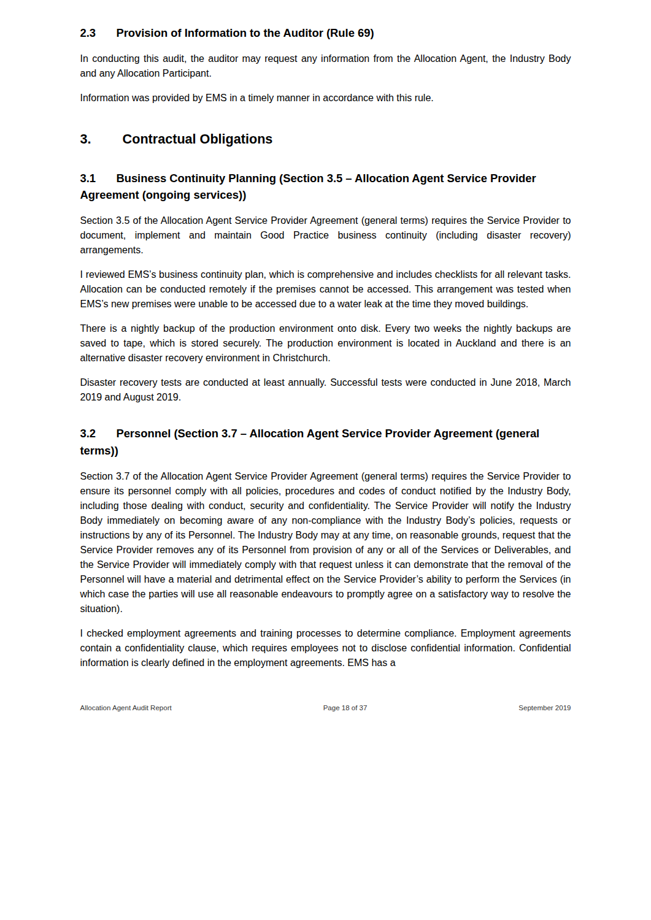2.3 Provision of Information to the Auditor (Rule 69)
In conducting this audit, the auditor may request any information from the Allocation Agent, the Industry Body and any Allocation Participant.
Information was provided by EMS in a timely manner in accordance with this rule.
3. Contractual Obligations
3.1 Business Continuity Planning (Section 3.5 – Allocation Agent Service Provider Agreement (ongoing services))
Section 3.5 of the Allocation Agent Service Provider Agreement (general terms) requires the Service Provider to document, implement and maintain Good Practice business continuity (including disaster recovery) arrangements.
I reviewed EMS’s business continuity plan, which is comprehensive and includes checklists for all relevant tasks. Allocation can be conducted remotely if the premises cannot be accessed. This arrangement was tested when EMS’s new premises were unable to be accessed due to a water leak at the time they moved buildings.
There is a nightly backup of the production environment onto disk. Every two weeks the nightly backups are saved to tape, which is stored securely. The production environment is located in Auckland and there is an alternative disaster recovery environment in Christchurch.
Disaster recovery tests are conducted at least annually. Successful tests were conducted in June 2018, March 2019 and August 2019.
3.2 Personnel (Section 3.7 – Allocation Agent Service Provider Agreement (general terms))
Section 3.7 of the Allocation Agent Service Provider Agreement (general terms) requires the Service Provider to ensure its personnel comply with all policies, procedures and codes of conduct notified by the Industry Body, including those dealing with conduct, security and confidentiality. The Service Provider will notify the Industry Body immediately on becoming aware of any non-compliance with the Industry Body’s policies, requests or instructions by any of its Personnel. The Industry Body may at any time, on reasonable grounds, request that the Service Provider removes any of its Personnel from provision of any or all of the Services or Deliverables, and the Service Provider will immediately comply with that request unless it can demonstrate that the removal of the Personnel will have a material and detrimental effect on the Service Provider’s ability to perform the Services (in which case the parties will use all reasonable endeavours to promptly agree on a satisfactory way to resolve the situation).
I checked employment agreements and training processes to determine compliance. Employment agreements contain a confidentiality clause, which requires employees not to disclose confidential information. Confidential information is clearly defined in the employment agreements. EMS has a
Allocation Agent Audit Report Page 18 of 37 September 2019